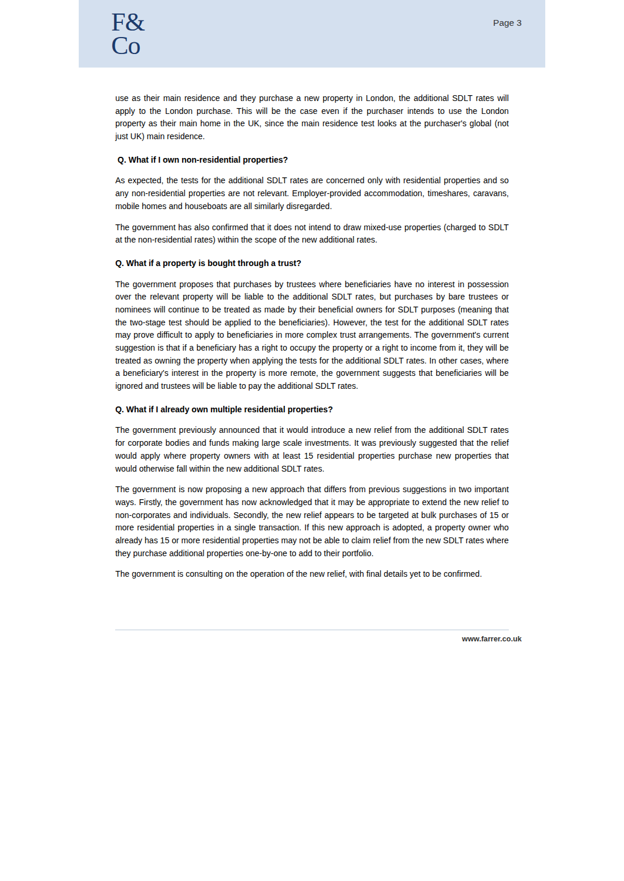F&
Co
Page 3
use as their main residence and they purchase a new property in London, the additional SDLT rates will apply to the London purchase. This will be the case even if the purchaser intends to use the London property as their main home in the UK, since the main residence test looks at the purchaser's global (not just UK) main residence.
Q. What if I own non-residential properties?
As expected, the tests for the additional SDLT rates are concerned only with residential properties and so any non-residential properties are not relevant. Employer-provided accommodation, timeshares, caravans, mobile homes and houseboats are all similarly disregarded.
The government has also confirmed that it does not intend to draw mixed-use properties (charged to SDLT at the non-residential rates) within the scope of the new additional rates.
Q. What if a property is bought through a trust?
The government proposes that purchases by trustees where beneficiaries have no interest in possession over the relevant property will be liable to the additional SDLT rates, but purchases by bare trustees or nominees will continue to be treated as made by their beneficial owners for SDLT purposes (meaning that the two-stage test should be applied to the beneficiaries). However, the test for the additional SDLT rates may prove difficult to apply to beneficiaries in more complex trust arrangements. The government's current suggestion is that if a beneficiary has a right to occupy the property or a right to income from it, they will be treated as owning the property when applying the tests for the additional SDLT rates. In other cases, where a beneficiary's interest in the property is more remote, the government suggests that beneficiaries will be ignored and trustees will be liable to pay the additional SDLT rates.
Q. What if I already own multiple residential properties?
The government previously announced that it would introduce a new relief from the additional SDLT rates for corporate bodies and funds making large scale investments. It was previously suggested that the relief would apply where property owners with at least 15 residential properties purchase new properties that would otherwise fall within the new additional SDLT rates.
The government is now proposing a new approach that differs from previous suggestions in two important ways. Firstly, the government has now acknowledged that it may be appropriate to extend the new relief to non-corporates and individuals. Secondly, the new relief appears to be targeted at bulk purchases of 15 or more residential properties in a single transaction. If this new approach is adopted, a property owner who already has 15 or more residential properties may not be able to claim relief from the new SDLT rates where they purchase additional properties one-by-one to add to their portfolio.
The government is consulting on the operation of the new relief, with final details yet to be confirmed.
www.farrer.co.uk